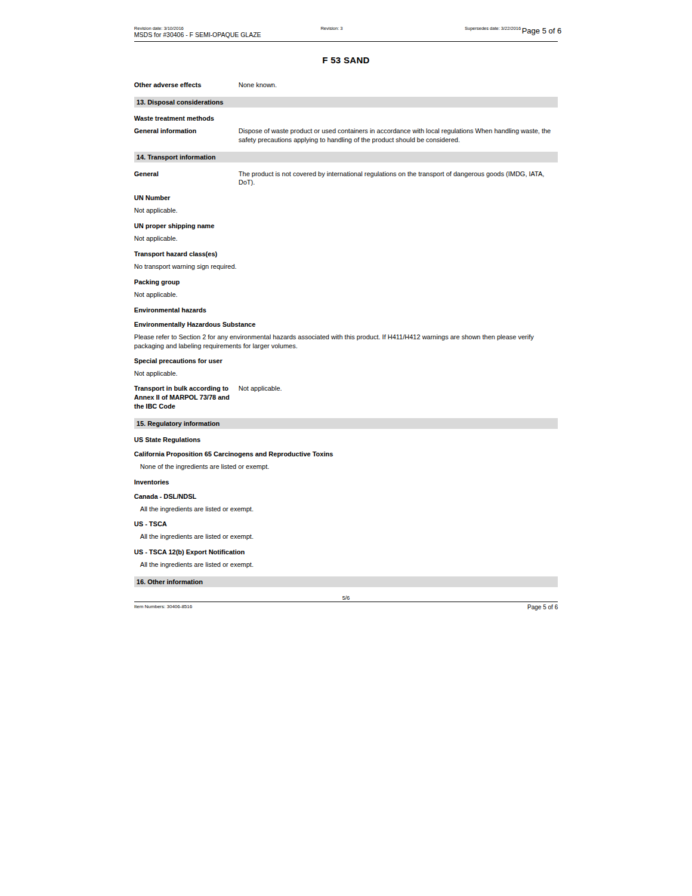Revision date: 3/10/2016 MSDS for #30406 - F SEMI-OPAQUE GLAZE
Revision: 3
Supersedes date: 3/22/2016
Page 5 of 6
F 53 SAND
Other adverse effects
None known.
13. Disposal considerations
Waste treatment methods
General information
Dispose of waste product or used containers in accordance with local regulations When handling waste, the safety precautions applying to handling of the product should be considered.
14. Transport information
General
The product is not covered by international regulations on the transport of dangerous goods (IMDG, IATA, DoT).
UN Number
Not applicable.
UN proper shipping name
Not applicable.
Transport hazard class(es)
No transport warning sign required.
Packing group
Not applicable.
Environmental hazards
Environmentally Hazardous Substance
Please refer to Section 2 for any environmental hazards associated with this product. If H411/H412 warnings are shown then please verify packaging and labeling requirements for larger volumes.
Special precautions for user
Not applicable.
Transport in bulk according to Annex II of MARPOL 73/78 and the IBC Code
Not applicable.
15. Regulatory information
US State Regulations
California Proposition 65 Carcinogens and Reproductive Toxins
None of the ingredients are listed or exempt.
Inventories
Canada - DSL/NDSL
All the ingredients are listed or exempt.
US - TSCA
All the ingredients are listed or exempt.
US - TSCA 12(b) Export Notification
All the ingredients are listed or exempt.
16. Other information
5/6
Item Numbers: 30406-8516
Page 5 of 6